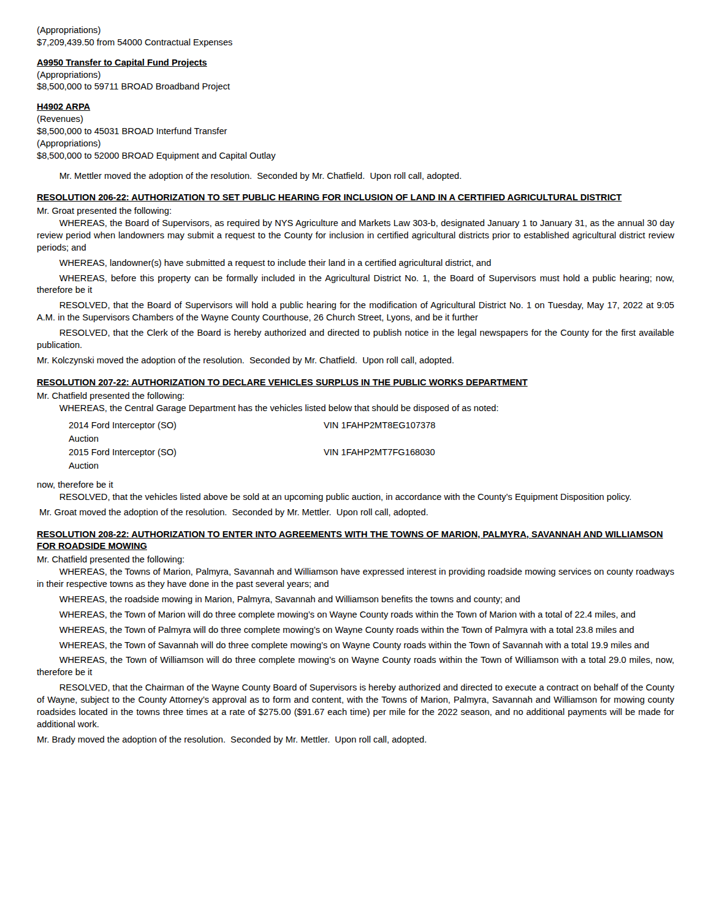(Appropriations)
$7,209,439.50 from 54000 Contractual Expenses
A9950 Transfer to Capital Fund Projects
(Appropriations)
$8,500,000 to 59711 BROAD Broadband Project
H4902 ARPA
(Revenues)
$8,500,000 to 45031 BROAD Interfund Transfer
(Appropriations)
$8,500,000 to 52000 BROAD Equipment and Capital Outlay
Mr. Mettler moved the adoption of the resolution. Seconded by Mr. Chatfield. Upon roll call, adopted.
RESOLUTION 206-22: AUTHORIZATION TO SET PUBLIC HEARING FOR INCLUSION OF LAND IN A CERTIFIED AGRICULTURAL DISTRICT
Mr. Groat presented the following:
WHEREAS, the Board of Supervisors, as required by NYS Agriculture and Markets Law 303-b, designated January 1 to January 31, as the annual 30 day review period when landowners may submit a request to the County for inclusion in certified agricultural districts prior to established agricultural district review periods; and
WHEREAS, landowner(s) have submitted a request to include their land in a certified agricultural district, and
WHEREAS, before this property can be formally included in the Agricultural District No. 1, the Board of Supervisors must hold a public hearing; now, therefore be it
RESOLVED, that the Board of Supervisors will hold a public hearing for the modification of Agricultural District No. 1 on Tuesday, May 17, 2022 at 9:05 A.M. in the Supervisors Chambers of the Wayne County Courthouse, 26 Church Street, Lyons, and be it further
RESOLVED, that the Clerk of the Board is hereby authorized and directed to publish notice in the legal newspapers for the County for the first available publication.
Mr. Kolczynski moved the adoption of the resolution. Seconded by Mr. Chatfield. Upon roll call, adopted.
RESOLUTION 207-22: AUTHORIZATION TO DECLARE VEHICLES SURPLUS IN THE PUBLIC WORKS DEPARTMENT
Mr. Chatfield presented the following:
WHEREAS, the Central Garage Department has the vehicles listed below that should be disposed of as noted:
| | 2014 Ford Interceptor (SO) | VIN 1FAHP2MT8EG107378 |
| | Auction | |
| | 2015 Ford Interceptor (SO) | VIN 1FAHP2MT7FG168030 |
| | Auction | |
now, therefore be it
RESOLVED, that the vehicles listed above be sold at an upcoming public auction, in accordance with the County’s Equipment Disposition policy.
Mr. Groat moved the adoption of the resolution. Seconded by Mr. Mettler. Upon roll call, adopted.
RESOLUTION 208-22: AUTHORIZATION TO ENTER INTO AGREEMENTS WITH THE TOWNS OF MARION, PALMYRA, SAVANNAH AND WILLIAMSON FOR ROADSIDE MOWING
Mr. Chatfield presented the following:
WHEREAS, the Towns of Marion, Palmyra, Savannah and Williamson have expressed interest in providing roadside mowing services on county roadways in their respective towns as they have done in the past several years; and
WHEREAS, the roadside mowing in Marion, Palmyra, Savannah and Williamson benefits the towns and county; and
WHEREAS, the Town of Marion will do three complete mowing’s on Wayne County roads within the Town of Marion with a total of 22.4 miles, and
WHEREAS, the Town of Palmyra will do three complete mowing’s on Wayne County roads within the Town of Palmyra with a total 23.8 miles and
WHEREAS, the Town of Savannah will do three complete mowing’s on Wayne County roads within the Town of Savannah with a total 19.9 miles and
WHEREAS, the Town of Williamson will do three complete mowing’s on Wayne County roads within the Town of Williamson with a total 29.0 miles, now, therefore be it
RESOLVED, that the Chairman of the Wayne County Board of Supervisors is hereby authorized and directed to execute a contract on behalf of the County of Wayne, subject to the County Attorney’s approval as to form and content, with the Towns of Marion, Palmyra, Savannah and Williamson for mowing county roadsides located in the towns three times at a rate of $275.00 ($91.67 each time) per mile for the 2022 season, and no additional payments will be made for additional work.
Mr. Brady moved the adoption of the resolution. Seconded by Mr. Mettler. Upon roll call, adopted.